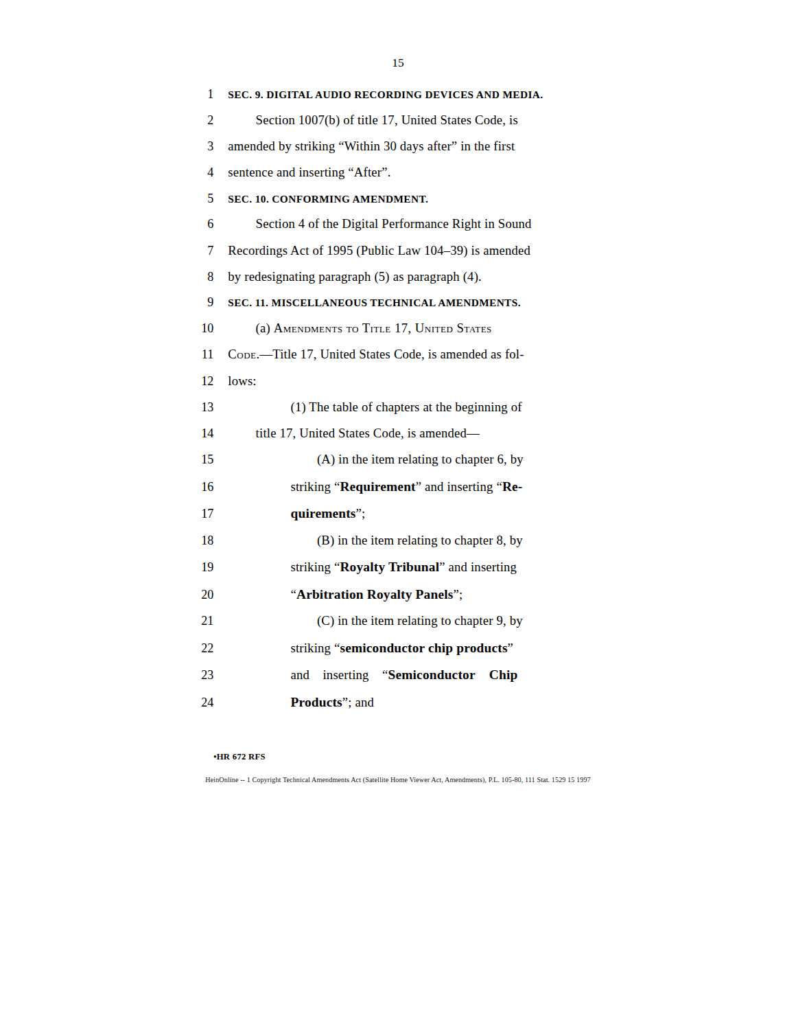15
1
SEC. 9. DIGITAL AUDIO RECORDING DEVICES AND MEDIA.
2
Section 1007(b) of title 17, United States Code, is
3
amended by striking “Within 30 days after” in the first
4
sentence and inserting “After”.
5
SEC. 10. CONFORMING AMENDMENT.
6
Section 4 of the Digital Performance Right in Sound
7
Recordings Act of 1995 (Public Law 104–39) is amended
8
by redesignating paragraph (5) as paragraph (4).
9
SEC. 11. MISCELLANEOUS TECHNICAL AMENDMENTS.
10
(a) Amendments to Title 17, United States
11
Code.—Title 17, United States Code, is amended as fol-
12
lows:
13
(1) The table of chapters at the beginning of
14
title 17, United States Code, is amended—
15
(A) in the item relating to chapter 6, by
16
striking “Requirement” and inserting “Re-
17
quirements”;
18
(B) in the item relating to chapter 8, by
19
striking “Royalty Tribunal” and inserting
20
“Arbitration Royalty Panels”;
21
(C) in the item relating to chapter 9, by
22
striking “semiconductor chip products”
23
and inserting “Semiconductor Chip
24
Products”; and
•HR 672 RFS
HeinOnline -- 1 Copyright Technical Amendments Act (Satellite Home Viewer Act, Amendments), P.L. 105-80, 111 Stat. 1529 15 1997